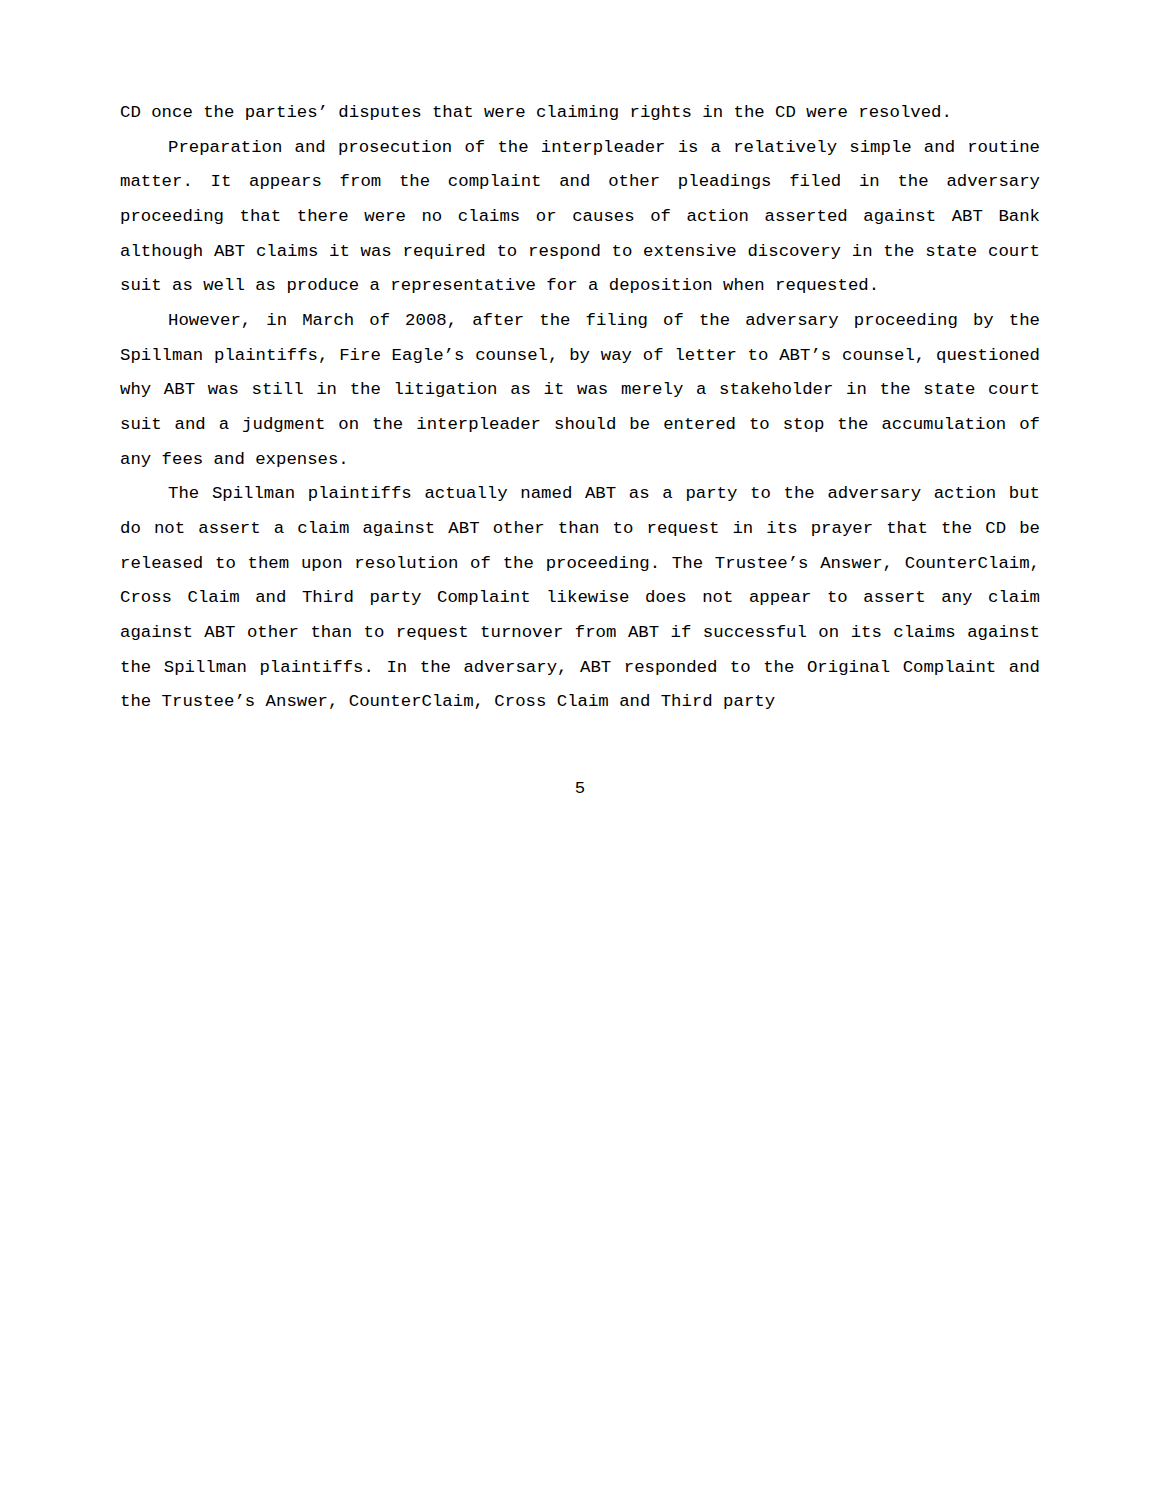CD once the parties’ disputes that were claiming rights in the CD were resolved.
Preparation and prosecution of the interpleader is a relatively simple and routine matter. It appears from the complaint and other pleadings filed in the adversary proceeding that there were no claims or causes of action asserted against ABT Bank although ABT claims it was required to respond to extensive discovery in the state court suit as well as produce a representative for a deposition when requested.
However, in March of 2008, after the filing of the adversary proceeding by the Spillman plaintiffs, Fire Eagle’s counsel, by way of letter to ABT’s counsel, questioned why ABT was still in the litigation as it was merely a stakeholder in the state court suit and a judgment on the interpleader should be entered to stop the accumulation of any fees and expenses.
The Spillman plaintiffs actually named ABT as a party to the adversary action but do not assert a claim against ABT other than to request in its prayer that the CD be released to them upon resolution of the proceeding. The Trustee’s Answer, CounterClaim, Cross Claim and Third party Complaint likewise does not appear to assert any claim against ABT other than to request turnover from ABT if successful on its claims against the Spillman plaintiffs. In the adversary, ABT responded to the Original Complaint and the Trustee’s Answer, CounterClaim, Cross Claim and Third party
5